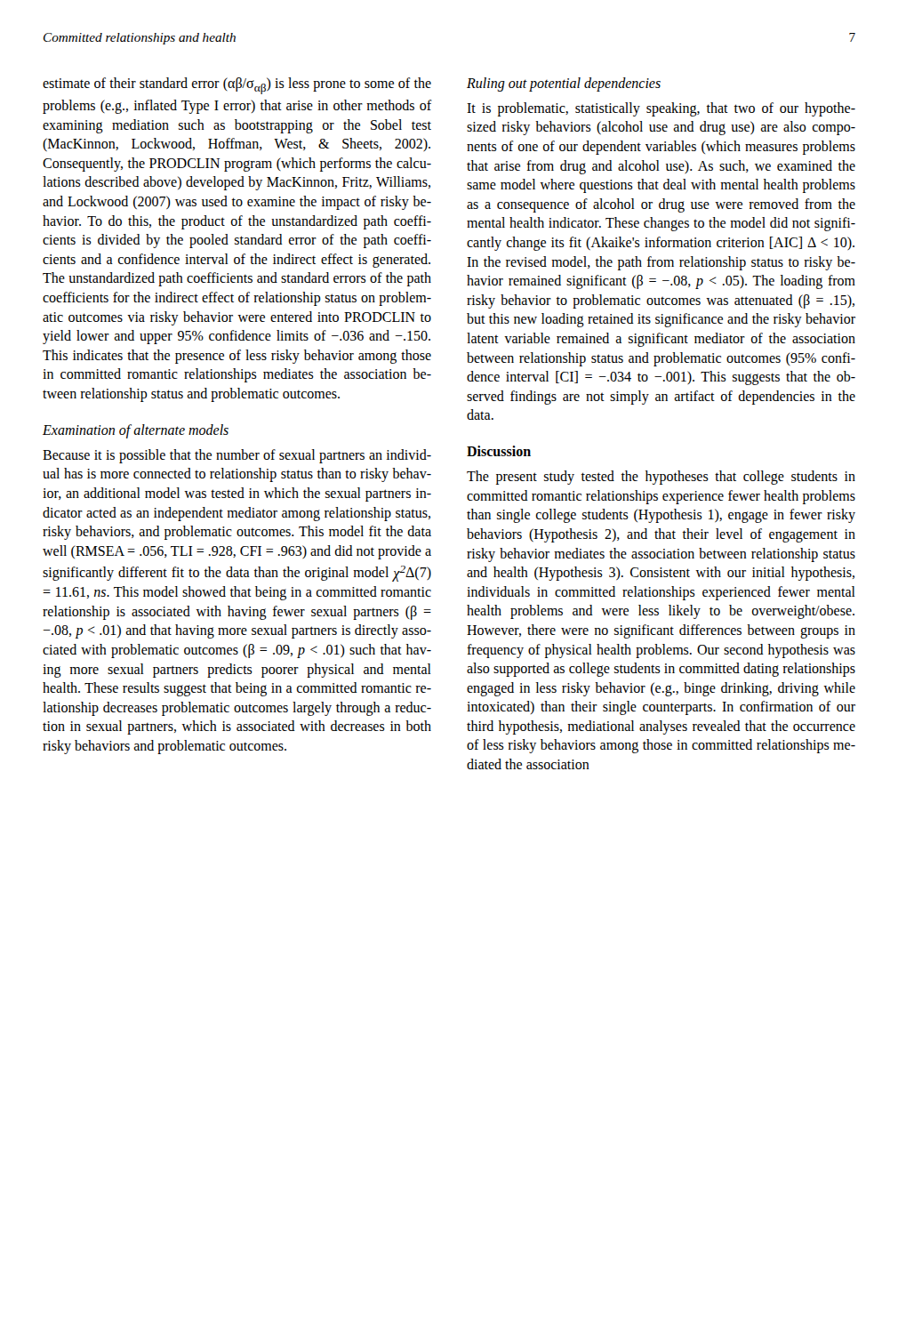Committed relationships and health 7
estimate of their standard error (αβ/σαβ) is less prone to some of the problems (e.g., inflated Type I error) that arise in other methods of examining mediation such as bootstrapping or the Sobel test (MacKinnon, Lockwood, Hoffman, West, & Sheets, 2002). Consequently, the PRODCLIN program (which performs the calculations described above) developed by MacKinnon, Fritz, Williams, and Lockwood (2007) was used to examine the impact of risky behavior. To do this, the product of the unstandardized path coefficients is divided by the pooled standard error of the path coefficients and a confidence interval of the indirect effect is generated. The unstandardized path coefficients and standard errors of the path coefficients for the indirect effect of relationship status on problematic outcomes via risky behavior were entered into PRODCLIN to yield lower and upper 95% confidence limits of −.036 and −.150. This indicates that the presence of less risky behavior among those in committed romantic relationships mediates the association between relationship status and problematic outcomes.
Examination of alternate models
Because it is possible that the number of sexual partners an individual has is more connected to relationship status than to risky behavior, an additional model was tested in which the sexual partners indicator acted as an independent mediator among relationship status, risky behaviors, and problematic outcomes. This model fit the data well (RMSEA = .056, TLI = .928, CFI = .963) and did not provide a significantly different fit to the data than the original model χ2 Δ(7) = 11.61, ns. This model showed that being in a committed romantic relationship is associated with having fewer sexual partners (β = −.08, p < .01) and that having more sexual partners is directly associated with problematic outcomes (β = .09, p < .01) such that having more sexual partners predicts poorer physical and mental health. These results suggest that being in a committed romantic relationship decreases problematic outcomes largely through a reduction in sexual partners, which is associated with decreases in both risky behaviors and problematic outcomes.
Ruling out potential dependencies
It is problematic, statistically speaking, that two of our hypothesized risky behaviors (alcohol use and drug use) are also components of one of our dependent variables (which measures problems that arise from drug and alcohol use). As such, we examined the same model where questions that deal with mental health problems as a consequence of alcohol or drug use were removed from the mental health indicator. These changes to the model did not significantly change its fit (Akaike's information criterion [AIC] Δ < 10). In the revised model, the path from relationship status to risky behavior remained significant (β = −.08, p < .05). The loading from risky behavior to problematic outcomes was attenuated (β = .15), but this new loading retained its significance and the risky behavior latent variable remained a significant mediator of the association between relationship status and problematic outcomes (95% confidence interval [CI] = −.034 to −.001). This suggests that the observed findings are not simply an artifact of dependencies in the data.
Discussion
The present study tested the hypotheses that college students in committed romantic relationships experience fewer health problems than single college students (Hypothesis 1), engage in fewer risky behaviors (Hypothesis 2), and that their level of engagement in risky behavior mediates the association between relationship status and health (Hypothesis 3). Consistent with our initial hypothesis, individuals in committed relationships experienced fewer mental health problems and were less likely to be overweight/obese. However, there were no significant differences between groups in frequency of physical health problems. Our second hypothesis was also supported as college students in committed dating relationships engaged in less risky behavior (e.g., binge drinking, driving while intoxicated) than their single counterparts. In confirmation of our third hypothesis, mediational analyses revealed that the occurrence of less risky behaviors among those in committed relationships mediated the association